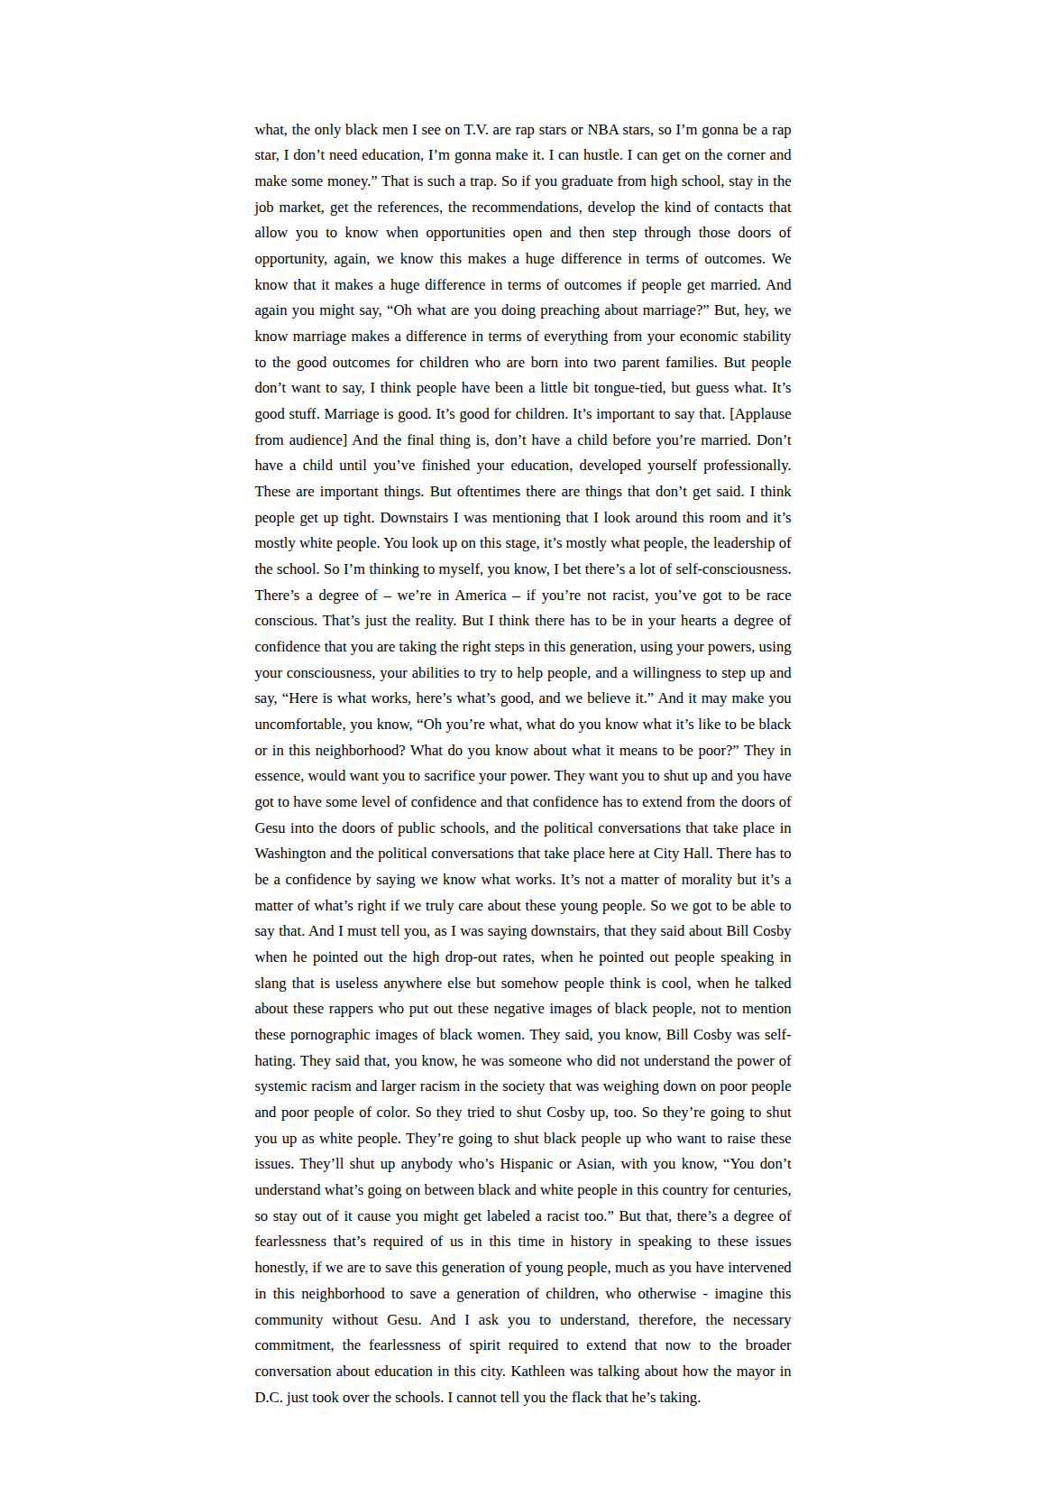what, the only black men I see on T.V. are rap stars or NBA stars, so I’m gonna be a rap star, I don’t need education, I’m gonna make it. I can hustle. I can get on the corner and make some money.” That is such a trap. So if you graduate from high school, stay in the job market, get the references, the recommendations, develop the kind of contacts that allow you to know when opportunities open and then step through those doors of opportunity, again, we know this makes a huge difference in terms of outcomes. We know that it makes a huge difference in terms of outcomes if people get married. And again you might say, “Oh what are you doing preaching about marriage?” But, hey, we know marriage makes a difference in terms of everything from your economic stability to the good outcomes for children who are born into two parent families. But people don’t want to say, I think people have been a little bit tongue-tied, but guess what. It’s good stuff. Marriage is good. It’s good for children. It’s important to say that. [Applause from audience] And the final thing is, don’t have a child before you’re married. Don’t have a child until you’ve finished your education, developed yourself professionally. These are important things. But oftentimes there are things that don’t get said. I think people get up tight. Downstairs I was mentioning that I look around this room and it’s mostly white people. You look up on this stage, it’s mostly what people, the leadership of the school. So I’m thinking to myself, you know, I bet there’s a lot of self-consciousness. There’s a degree of – we’re in America – if you’re not racist, you’ve got to be race conscious. That’s just the reality. But I think there has to be in your hearts a degree of confidence that you are taking the right steps in this generation, using your powers, using your consciousness, your abilities to try to help people, and a willingness to step up and say, “Here is what works, here’s what’s good, and we believe it.” And it may make you uncomfortable, you know, “Oh you’re what, what do you know what it’s like to be black or in this neighborhood? What do you know about what it means to be poor?” They in essence, would want you to sacrifice your power. They want you to shut up and you have got to have some level of confidence and that confidence has to extend from the doors of Gesu into the doors of public schools, and the political conversations that take place in Washington and the political conversations that take place here at City Hall. There has to be a confidence by saying we know what works. It’s not a matter of morality but it’s a matter of what’s right if we truly care about these young people. So we got to be able to say that. And I must tell you, as I was saying downstairs, that they said about Bill Cosby when he pointed out the high drop-out rates, when he pointed out people speaking in slang that is useless anywhere else but somehow people think is cool, when he talked about these rappers who put out these negative images of black people, not to mention these pornographic images of black women. They said, you know, Bill Cosby was self-hating. They said that, you know, he was someone who did not understand the power of systemic racism and larger racism in the society that was weighing down on poor people and poor people of color. So they tried to shut Cosby up, too. So they’re going to shut you up as white people. They’re going to shut black people up who want to raise these issues. They’ll shut up anybody who’s Hispanic or Asian, with you know, “You don’t understand what’s going on between black and white people in this country for centuries, so stay out of it cause you might get labeled a racist too.” But that, there’s a degree of fearlessness that’s required of us in this time in history in speaking to these issues honestly, if we are to save this generation of young people, much as you have intervened in this neighborhood to save a generation of children, who otherwise - imagine this community without Gesu. And I ask you to understand, therefore, the necessary commitment, the fearlessness of spirit required to extend that now to the broader conversation about education in this city. Kathleen was talking about how the mayor in D.C. just took over the schools. I cannot tell you the flack that he’s taking.